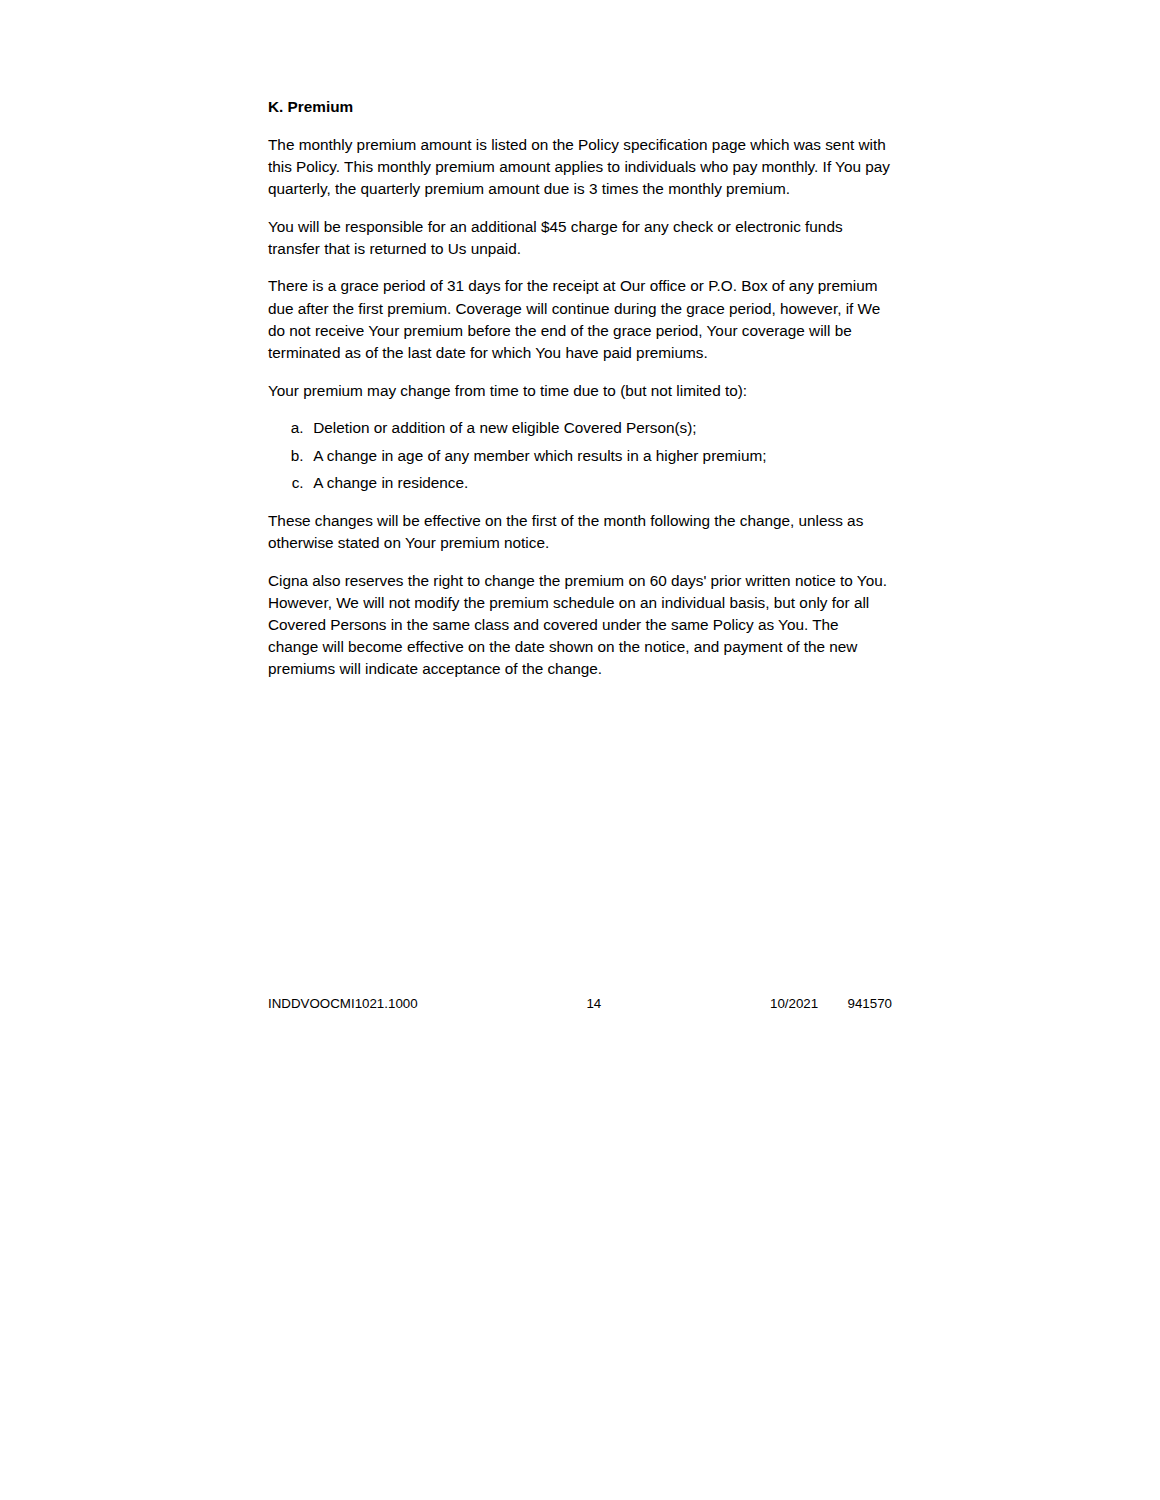K. Premium
The monthly premium amount is listed on the Policy specification page which was sent with this Policy. This monthly premium amount applies to individuals who pay monthly. If You pay quarterly, the quarterly premium amount due is 3 times the monthly premium.
You will be responsible for an additional $45 charge for any check or electronic funds transfer that is returned to Us unpaid.
There is a grace period of 31 days for the receipt at Our office or P.O. Box of any premium due after the first premium. Coverage will continue during the grace period, however, if We do not receive Your premium before the end of the grace period, Your coverage will be terminated as of the last date for which You have paid premiums.
Your premium may change from time to time due to (but not limited to):
Deletion or addition of a new eligible Covered Person(s);
A change in age of any member which results in a higher premium;
A change in residence.
These changes will be effective on the first of the month following the change, unless as otherwise stated on Your premium notice.
Cigna also reserves the right to change the premium on 60 days' prior written notice to You. However, We will not modify the premium schedule on an individual basis, but only for all Covered Persons in the same class and covered under the same Policy as You. The change will become effective on the date shown on the notice, and payment of the new premiums will indicate acceptance of the change.
INDDVOOCMI1021.1000
14
10/2021941570